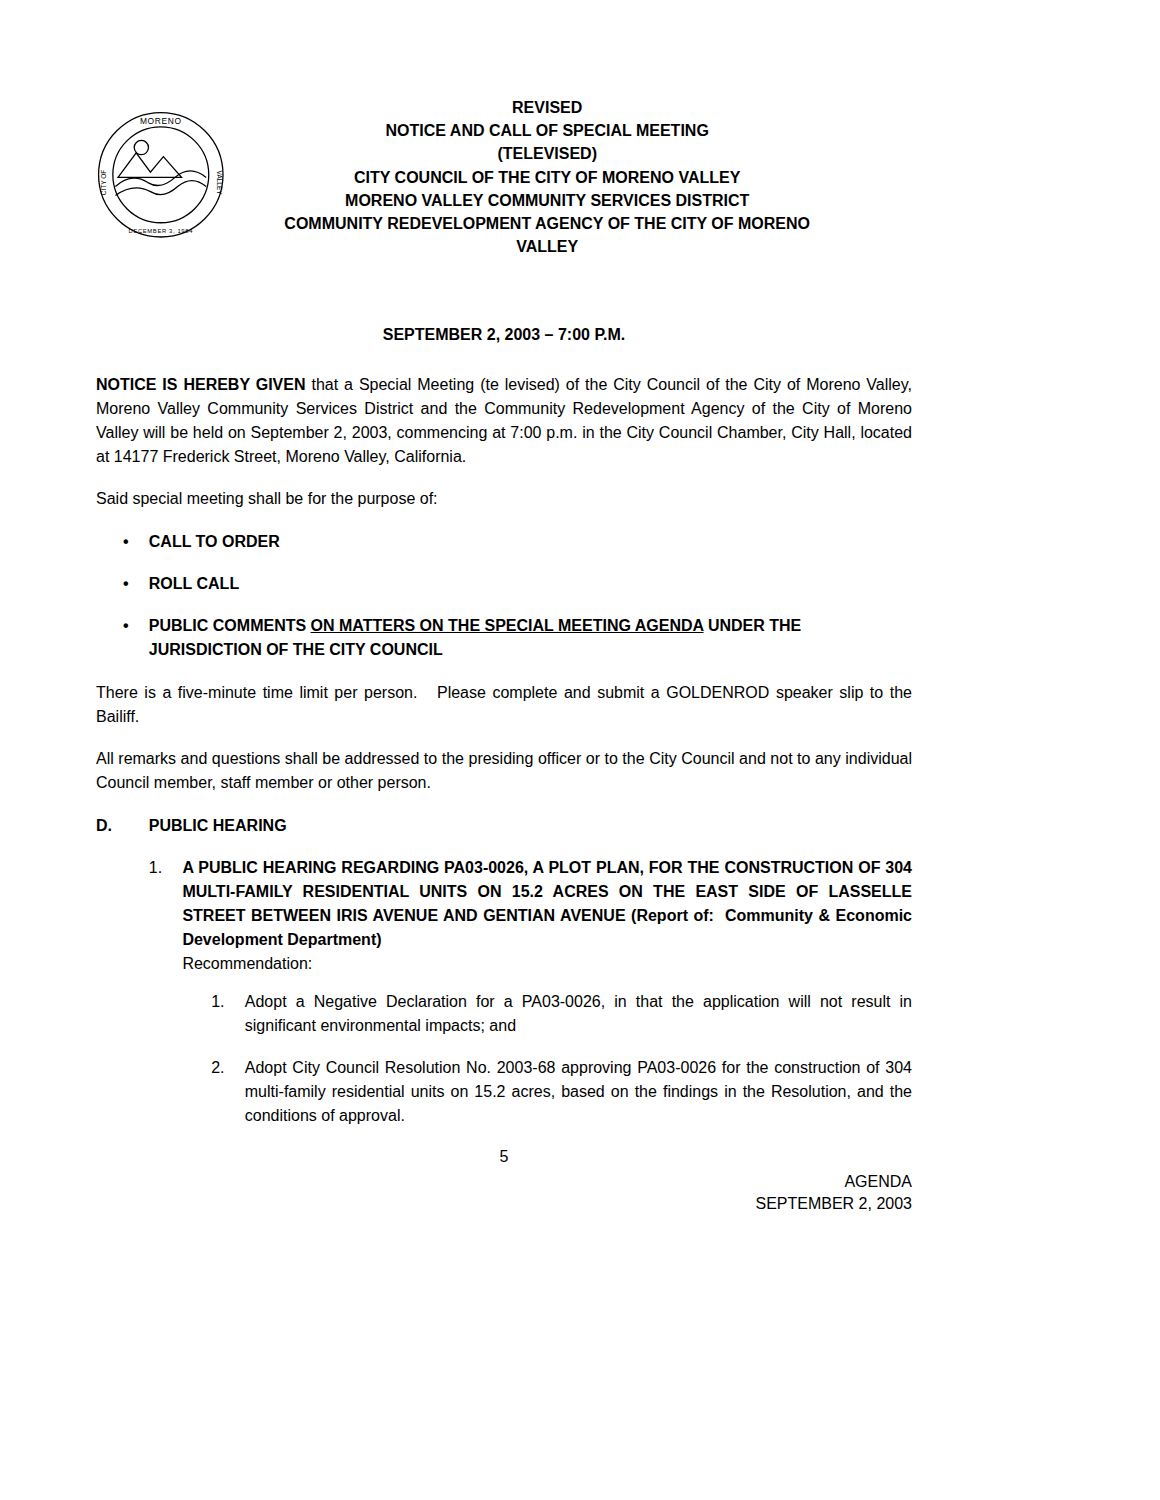MORENO DECEMBER 3, 1984 CITY OF VALLEY
REVISED NOTICE AND CALL OF SPECIAL MEETING (TELEVISED) CITY COUNCIL OF THE CITY OF MORENO VALLEY MORENO VALLEY COMMUNITY SERVICES DISTRICT COMMUNITY REDEVELOPMENT AGENCY OF THE CITY OF MORENO VALLEY
SEPTEMBER 2, 2003 – 7:00 P.M.
NOTICE IS HEREBY GIVEN that a Special Meeting (te levised) of the City Council of the City of Moreno Valley, Moreno Valley Community Services District and the Community Redevelopment Agency of the City of Moreno Valley will be held on September 2, 2003, commencing at 7:00 p.m. in the City Council Chamber, City Hall, located at 14177 Frederick Street, Moreno Valley, California.
Said special meeting shall be for the purpose of:
CALL TO ORDER
ROLL CALL
PUBLIC COMMENTS ON MATTERS ON THE SPECIAL MEETING AGENDA UNDER THE JURISDICTION OF THE CITY COUNCIL
There is a five-minute time limit per person. Please complete and submit a GOLDENROD speaker slip to the Bailiff.
All remarks and questions shall be addressed to the presiding officer or to the City Council and not to any individual Council member, staff member or other person.
D. PUBLIC HEARING
A PUBLIC HEARING REGARDING PA03-0026, A PLOT PLAN, FOR THE CONSTRUCTION OF 304 MULTI-FAMILY RESIDENTIAL UNITS ON 15.2 ACRES ON THE EAST SIDE OF LASSELLE STREET BETWEEN IRIS AVENUE AND GENTIAN AVENUE (Report of: Community & Economic Development Department)
Recommendation:
Adopt a Negative Declaration for a PA03-0026, in that the application will not result in significant environmental impacts; and
Adopt City Council Resolution No. 2003-68 approving PA03-0026 for the construction of 304 multi-family residential units on 15.2 acres, based on the findings in the Resolution, and the conditions of approval.
5
AGENDA
SEPTEMBER 2, 2003